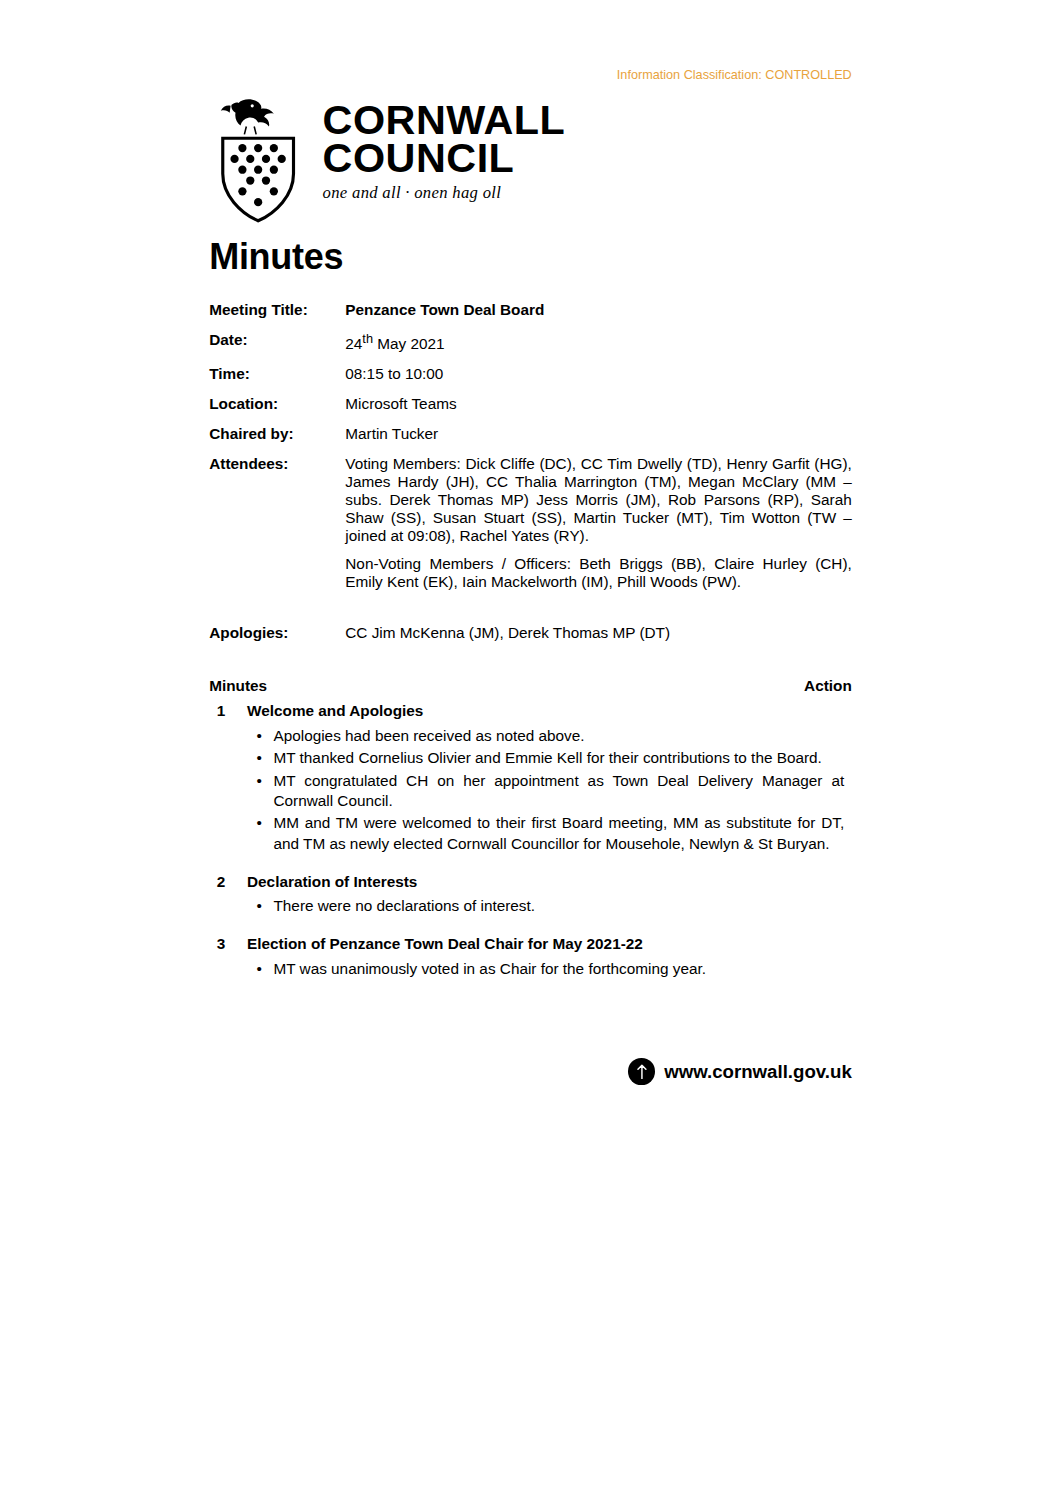Information Classification: CONTROLLED
CORNWALL
COUNCIL
one and all · onen hag oll
Minutes
| Meeting Title: | Penzance Town Deal Board |
| Date: | 24 th May 2021 |
| Time: | 08:15 to 10:00 |
| Location: | Microsoft Teams |
| Chaired by: | Martin Tucker |
| Attendees: | Voting Members: Dick Cliffe (DC), CC Tim Dwelly (TD), Henry Garfit (HG), James Hardy (JH), CC Thalia Marrington (TM), Megan McClary (MM – subs. Derek Thomas MP) Jess Morris (JM), Rob Parsons (RP), Sarah Shaw (SS), Susan Stuart (SS), Martin Tucker (MT), Tim Wotton (TW – joined at 09:08), Rachel Yates (RY). Non-Voting Members / Officers: Beth Briggs (BB), Claire Hurley (CH), Emily Kent (EK), Iain Mackelworth (IM), Phill Woods (PW). |
| Apologies: | CC Jim McKenna (JM), Derek Thomas MP (DT) |
Minutes Action
1
Welcome and Apologies
Apologies had been received as noted above.
MT thanked Cornelius Olivier and Emmie Kell for their contributions to the Board.
MT congratulated CH on her appointment as Town Deal Delivery Manager at Cornwall Council.
MM and TM were welcomed to their first Board meeting, MM as substitute for DT, and TM as newly elected Cornwall Councillor for Mousehole, Newlyn & St Buryan.
2
Declaration of Interests
There were no declarations of interest.
3
Election of Penzance Town Deal Chair for May 2021-22
MT was unanimously voted in as Chair for the forthcoming year.
www.cornwall.gov.uk